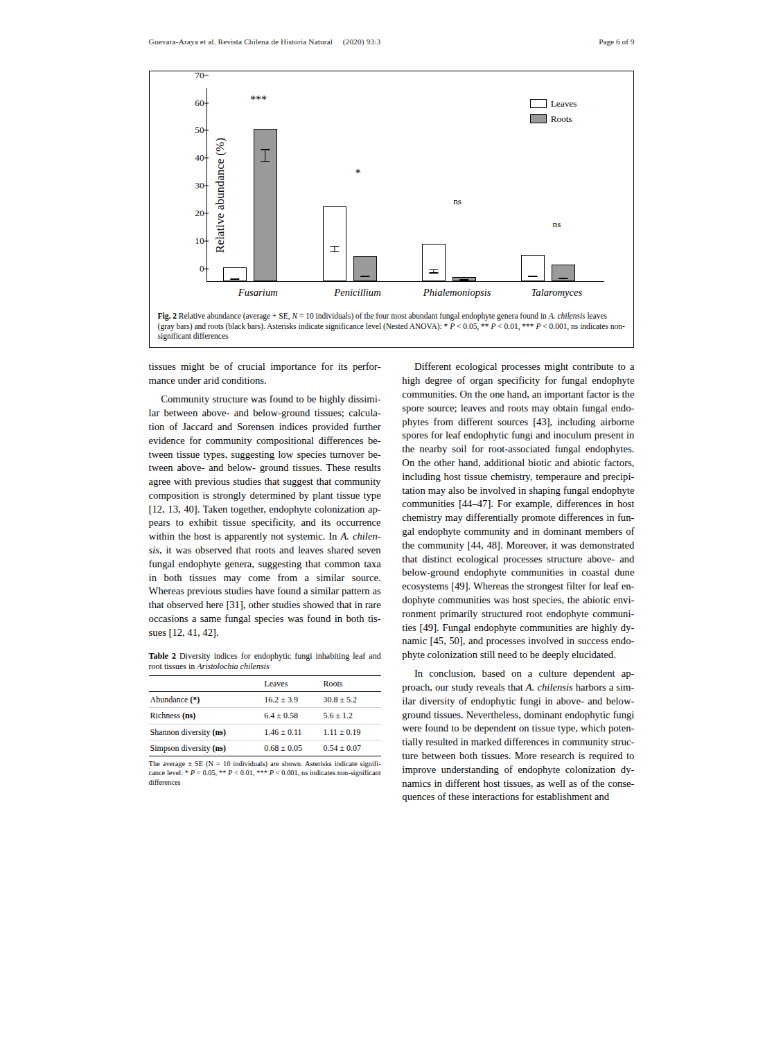Guevara-Araya et al. Revista Chilena de Historia Natural (2020) 93:3
Page 6 of 9
Relative abundance (%)
70
60
50
40
30
20
10
0
Leaves
Roots
***
*
ns
ns
Fusarium
Penicillium
Phialemoniopsis
Talaromyces
Fig. 2 Relative abundance (average + SE, N = 10 individuals) of the four most abundant fungal endophyte genera found in A. chilensis leaves (gray bars) and roots (black bars). Asterisks indicate significance level (Nested ANOVA): * P < 0.05, ** P < 0.01, *** P < 0.001, ns indicates non-significant differences
tissues might be of crucial importance for its performance under arid conditions.
Community structure was found to be highly dissimilar between above- and below-ground tissues; calculation of Jaccard and Sorensen indices provided further evidence for community compositional differences between tissue types, suggesting low species turnover between above- and below- ground tissues. These results agree with previous studies that suggest that community composition is strongly determined by plant tissue type [12, 13, 40]. Taken together, endophyte colonization appears to exhibit tissue specificity, and its occurrence within the host is apparently not systemic. In A. chilensis, it was observed that roots and leaves shared seven fungal endophyte genera, suggesting that common taxa in both tissues may come from a similar source. Whereas previous studies have found a similar pattern as that observed here [31], other studies showed that in rare occasions a same fungal species was found in both tissues [12, 41, 42].
Table 2 Diversity indices for endophytic fungi inhabiting leaf and root tissues in Aristolochia chilensis
| | Leaves | Roots |
| --- | --- | --- |
| Abundance (*) | 16.2 ± 3.9 | 30.8 ± 5.2 |
| Richness (ns) | 6.4 ± 0.58 | 5.6 ± 1.2 |
| Shannon diversity (ns) | 1.46 ± 0.11 | 1.11 ± 0.19 |
| Simpson diversity (ns) | 0.68 ± 0.05 | 0.54 ± 0.07 |
The average ± SE (N = 10 individuals) are shown. Asterisks indicate significance level: * P < 0.05, ** P < 0.01, *** P < 0.001, ns indicates non-significant differences
Different ecological processes might contribute to a high degree of organ specificity for fungal endophyte communities. On the one hand, an important factor is the spore source; leaves and roots may obtain fungal endophytes from different sources [43], including airborne spores for leaf endophytic fungi and inoculum present in the nearby soil for root-associated fungal endophytes. On the other hand, additional biotic and abiotic factors, including host tissue chemistry, temperaure and precipitation may also be involved in shaping fungal endophyte communities [44–47]. For example, differences in host chemistry may differentially promote differences in fungal endophyte community and in dominant members of the community [44, 48]. Moreover, it was demonstrated that distinct ecological processes structure above- and below-ground endophyte communities in coastal dune ecosystems [49]. Whereas the strongest filter for leaf endophyte communities was host species, the abiotic environment primarily structured root endophyte communities [49]. Fungal endophyte communities are highly dynamic [45, 50], and processes involved in success endophyte colonization still need to be deeply elucidated.
In conclusion, based on a culture dependent approach, our study reveals that A. chilensis harbors a similar diversity of endophytic fungi in above- and below-ground tissues. Nevertheless, dominant endophytic fungi were found to be dependent on tissue type, which potentially resulted in marked differences in community structure between both tissues. More research is required to improve understanding of endophyte colonization dynamics in different host tissues, as well as of the consequences of these interactions for establishment and